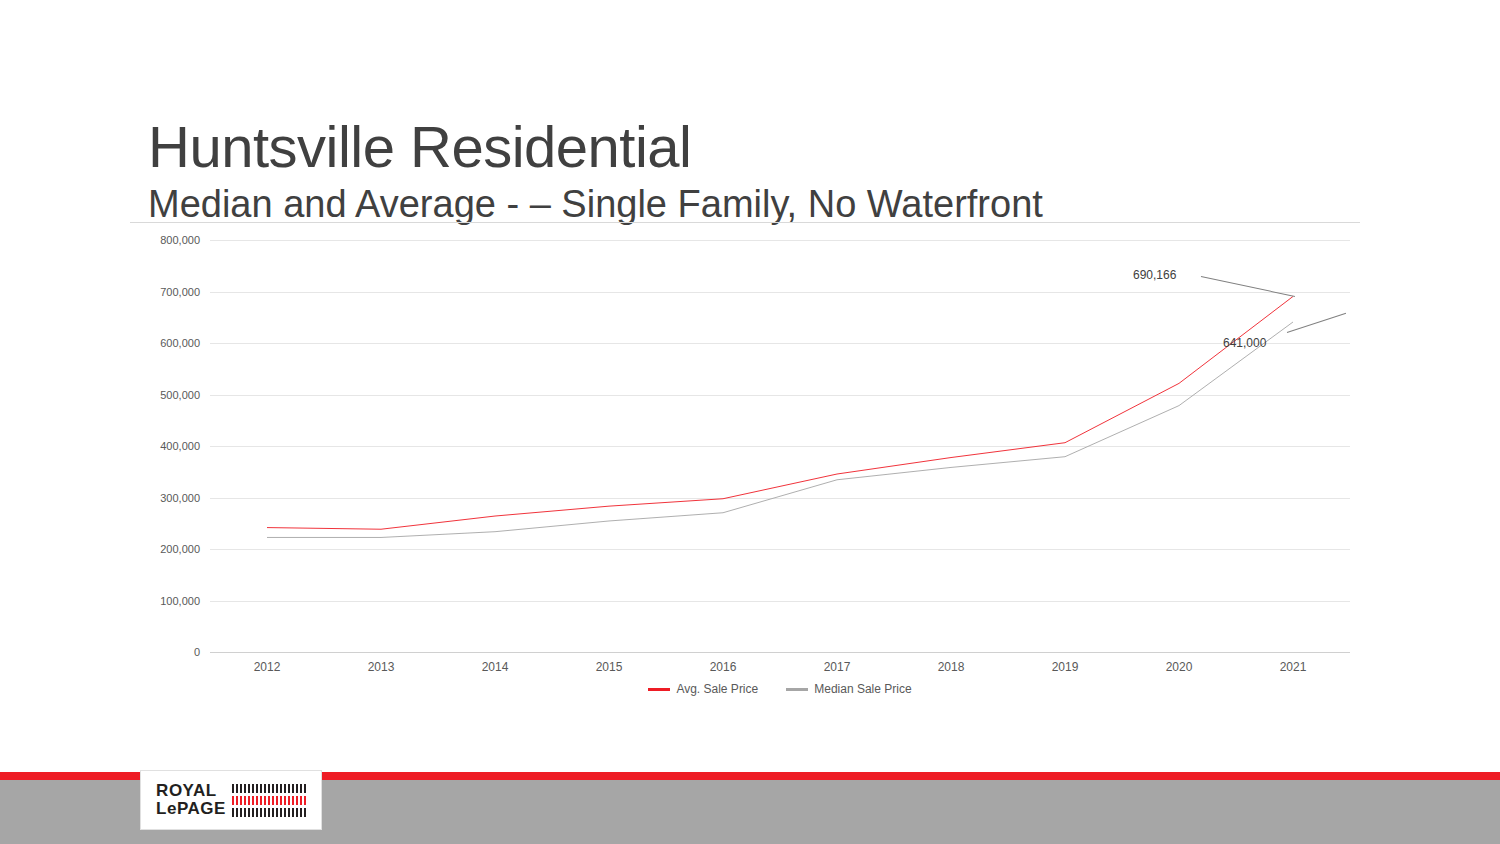Huntsville Residential
Median and Average - – Single Family, No Waterfront
800,000
700,000
600,000
500,000
400,000
300,000
200,000
100,000
0
2012
2013
2014
2015
2016
2017
2018
2019
2020
2021
690,166
641,000
Avg. Sale Price
Median Sale Price
ROYAL LePAGE